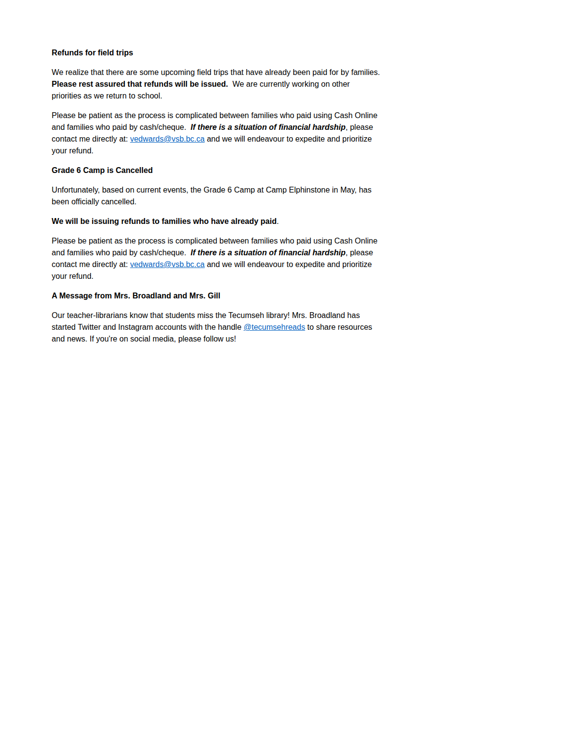Refunds for field trips
We realize that there are some upcoming field trips that have already been paid for by families. Please rest assured that refunds will be issued. We are currently working on other priorities as we return to school.
Please be patient as the process is complicated between families who paid using Cash Online and families who paid by cash/cheque. If there is a situation of financial hardship, please contact me directly at: vedwards@vsb.bc.ca and we will endeavour to expedite and prioritize your refund.
Grade 6 Camp is Cancelled
Unfortunately, based on current events, the Grade 6 Camp at Camp Elphinstone in May, has been officially cancelled.
We will be issuing refunds to families who have already paid.
Please be patient as the process is complicated between families who paid using Cash Online and families who paid by cash/cheque. If there is a situation of financial hardship, please contact me directly at: vedwards@vsb.bc.ca and we will endeavour to expedite and prioritize your refund.
A Message from Mrs. Broadland and Mrs. Gill
Our teacher-librarians know that students miss the Tecumseh library! Mrs. Broadland has started Twitter and Instagram accounts with the handle @tecumsehreads to share resources and news. If you're on social media, please follow us!